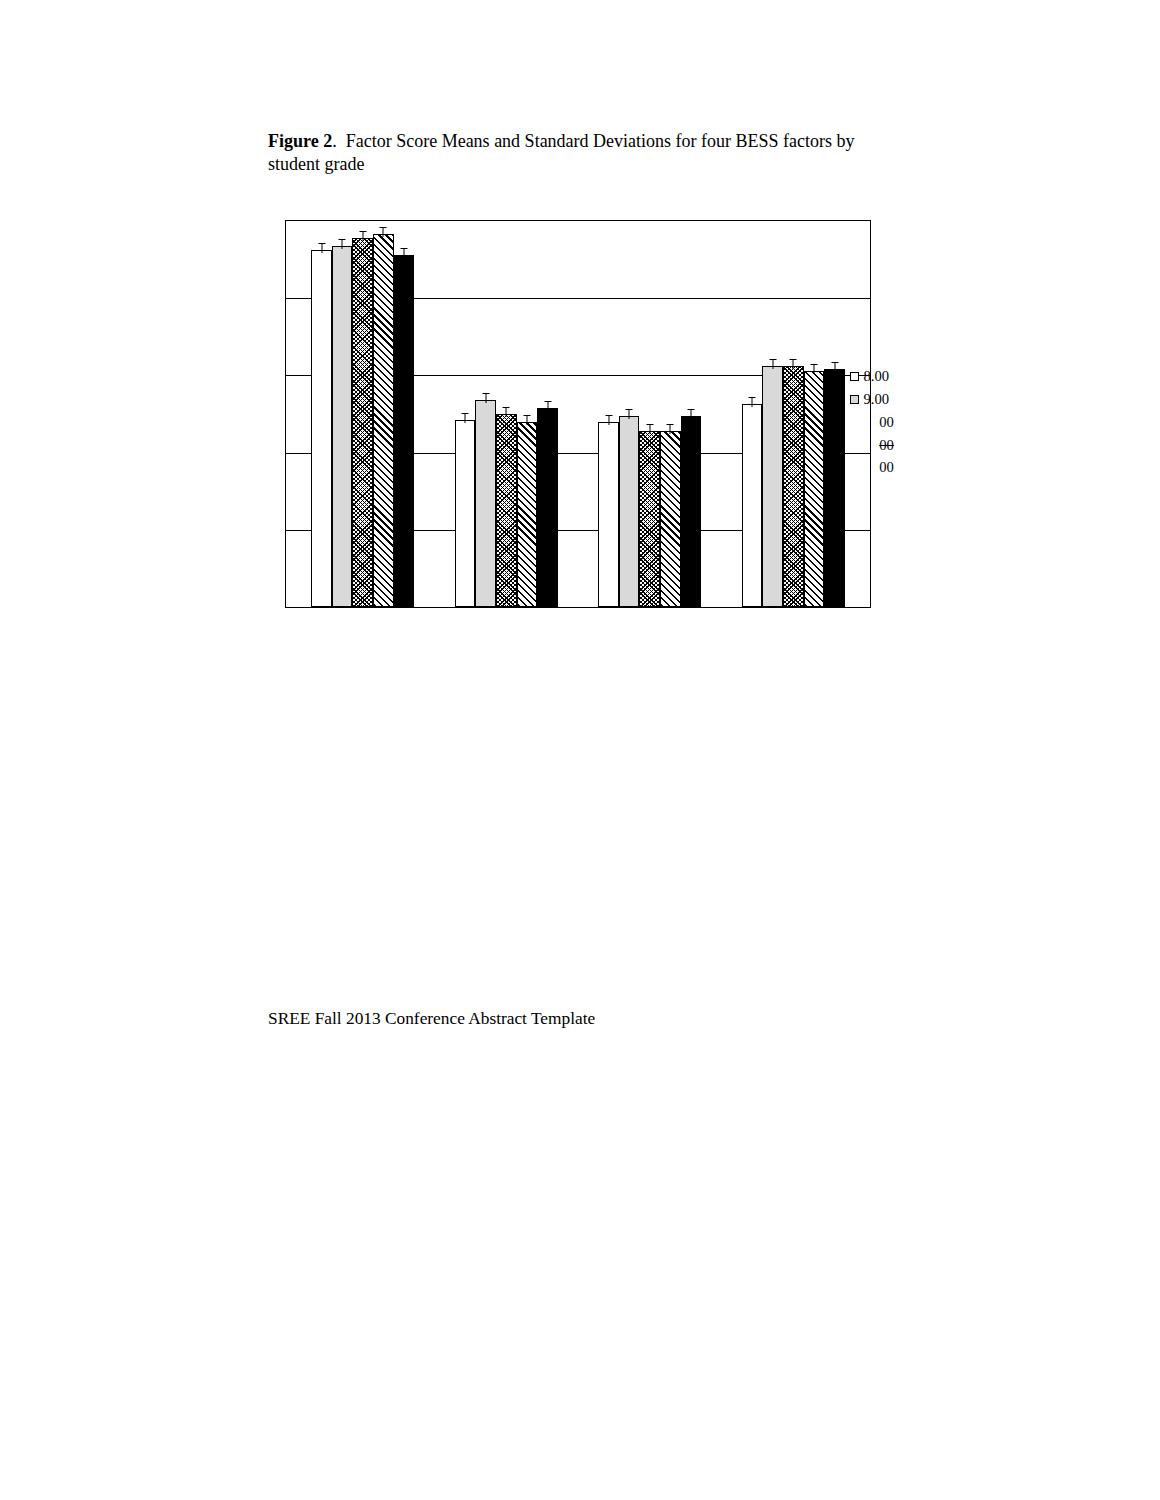Figure 2. Factor Score Means and Standard Deviations for four BESS factors by student grade
8.00
9.00
00
00
00
SREE Fall 2013 Conference Abstract Template